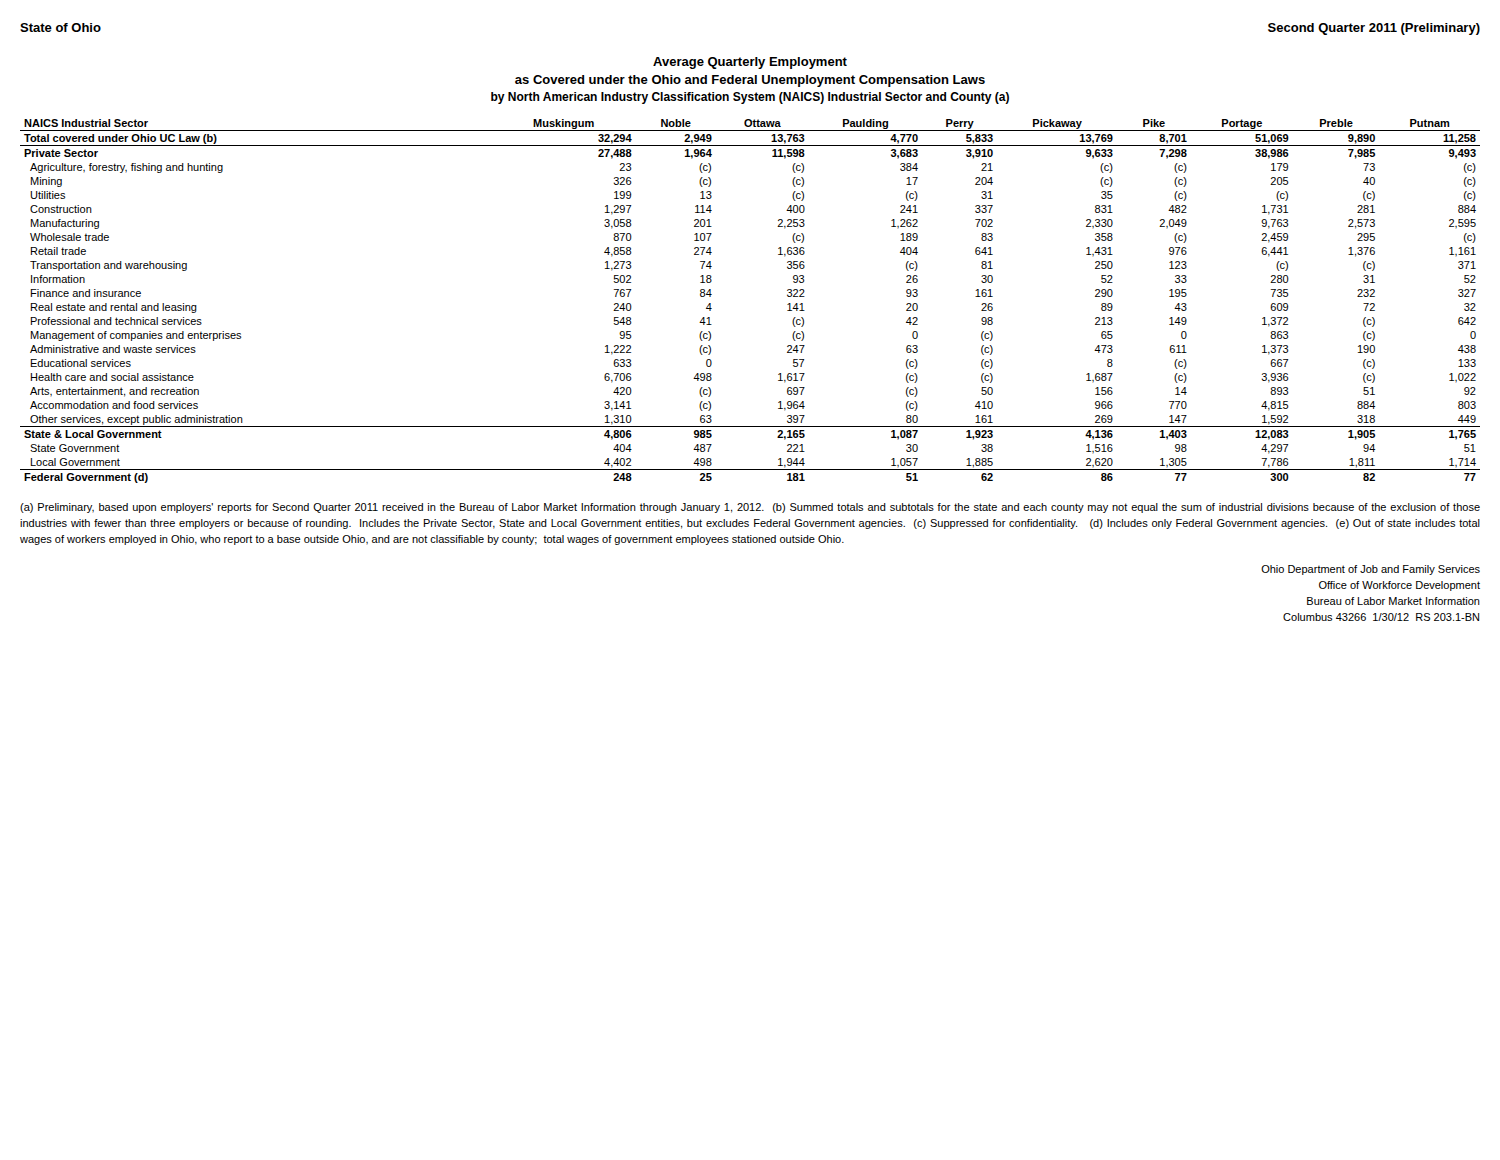State of Ohio
Second Quarter 2011 (Preliminary)
Average Quarterly Employment
as Covered under the Ohio and Federal Unemployment Compensation Laws
by North American Industry Classification System (NAICS) Industrial Sector and County (a)
| NAICS Industrial Sector | Muskingum | Noble | Ottawa | Paulding | Perry | Pickaway | Pike | Portage | Preble | Putnam |
| --- | --- | --- | --- | --- | --- | --- | --- | --- | --- | --- |
| Total covered under Ohio UC Law (b) | 32,294 | 2,949 | 13,763 | 4,770 | 5,833 | 13,769 | 8,701 | 51,069 | 9,890 | 11,258 |
| Private Sector | 27,488 | 1,964 | 11,598 | 3,683 | 3,910 | 9,633 | 7,298 | 38,986 | 7,985 | 9,493 |
| Agriculture, forestry, fishing and hunting | 23 | (c) | (c) | 384 | 21 | (c) | (c) | 179 | 73 | (c) |
| Mining | 326 | (c) | (c) | 17 | 204 | (c) | (c) | 205 | 40 | (c) |
| Utilities | 199 | 13 | (c) | (c) | 31 | 35 | (c) | (c) | (c) | (c) |
| Construction | 1,297 | 114 | 400 | 241 | 337 | 831 | 482 | 1,731 | 281 | 884 |
| Manufacturing | 3,058 | 201 | 2,253 | 1,262 | 702 | 2,330 | 2,049 | 9,763 | 2,573 | 2,595 |
| Wholesale trade | 870 | 107 | (c) | 189 | 83 | 358 | (c) | 2,459 | 295 | (c) |
| Retail trade | 4,858 | 274 | 1,636 | 404 | 641 | 1,431 | 976 | 6,441 | 1,376 | 1,161 |
| Transportation and warehousing | 1,273 | 74 | 356 | (c) | 81 | 250 | 123 | (c) | (c) | 371 |
| Information | 502 | 18 | 93 | 26 | 30 | 52 | 33 | 280 | 31 | 52 |
| Finance and insurance | 767 | 84 | 322 | 93 | 161 | 290 | 195 | 735 | 232 | 327 |
| Real estate and rental and leasing | 240 | 4 | 141 | 20 | 26 | 89 | 43 | 609 | 72 | 32 |
| Professional and technical services | 548 | 41 | (c) | 42 | 98 | 213 | 149 | 1,372 | (c) | 642 |
| Management of companies and enterprises | 95 | (c) | (c) | 0 | (c) | 65 | 0 | 863 | (c) | 0 |
| Administrative and waste services | 1,222 | (c) | 247 | 63 | (c) | 473 | 611 | 1,373 | 190 | 438 |
| Educational services | 633 | 0 | 57 | (c) | (c) | 8 | (c) | 667 | (c) | 133 |
| Health care and social assistance | 6,706 | 498 | 1,617 | (c) | (c) | 1,687 | (c) | 3,936 | (c) | 1,022 |
| Arts, entertainment, and recreation | 420 | (c) | 697 | (c) | 50 | 156 | 14 | 893 | 51 | 92 |
| Accommodation and food services | 3,141 | (c) | 1,964 | (c) | 410 | 966 | 770 | 4,815 | 884 | 803 |
| Other services, except public administration | 1,310 | 63 | 397 | 80 | 161 | 269 | 147 | 1,592 | 318 | 449 |
| State & Local Government | 4,806 | 985 | 2,165 | 1,087 | 1,923 | 4,136 | 1,403 | 12,083 | 1,905 | 1,765 |
| State Government | 404 | 487 | 221 | 30 | 38 | 1,516 | 98 | 4,297 | 94 | 51 |
| Local Government | 4,402 | 498 | 1,944 | 1,057 | 1,885 | 2,620 | 1,305 | 7,786 | 1,811 | 1,714 |
| Federal Government (d) | 248 | 25 | 181 | 51 | 62 | 86 | 77 | 300 | 82 | 77 |
(a) Preliminary, based upon employers' reports for Second Quarter 2011 received in the Bureau of Labor Market Information through January 1, 2012. (b) Summed totals and subtotals for the state and each county may not equal the sum of industrial divisions because of the exclusion of those industries with fewer than three employers or because of rounding. Includes the Private Sector, State and Local Government entities, but excludes Federal Government agencies. (c) Suppressed for confidentiality. (d) Includes only Federal Government agencies. (e) Out of state includes total wages of workers employed in Ohio, who report to a base outside Ohio, and are not classifiable by county; total wages of government employees stationed outside Ohio.
Ohio Department of Job and Family Services
Office of Workforce Development
Bureau of Labor Market Information
Columbus 43266 1/30/12 RS 203.1-BN